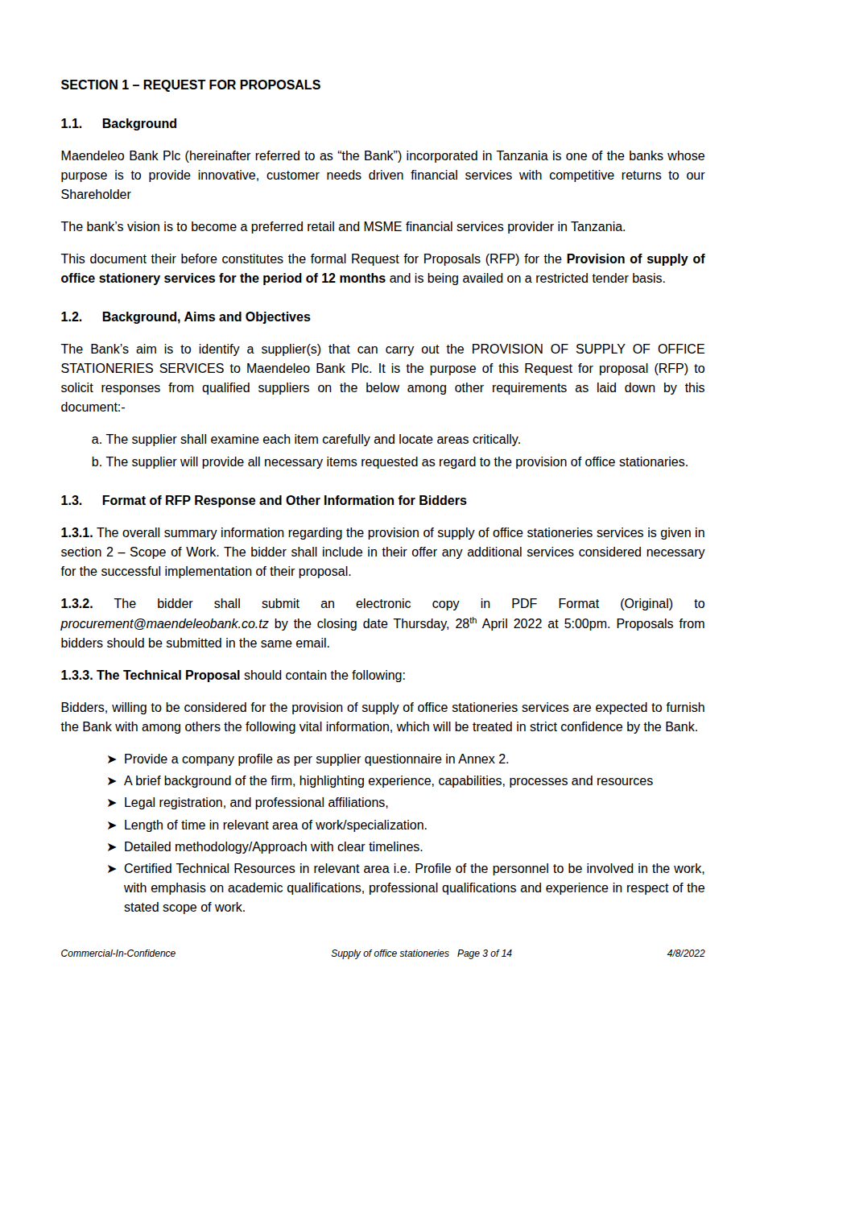SECTION 1 – REQUEST FOR PROPOSALS
1.1. Background
Maendeleo Bank Plc (hereinafter referred to as “the Bank”) incorporated in Tanzania is one of the banks whose purpose is to provide innovative, customer needs driven financial services with competitive returns to our Shareholder
The bank’s vision is to become a preferred retail and MSME financial services provider in Tanzania.
This document their before constitutes the formal Request for Proposals (RFP) for the Provision of supply of office stationery services for the period of 12 months and is being availed on a restricted tender basis.
1.2. Background, Aims and Objectives
The Bank’s aim is to identify a supplier(s) that can carry out the PROVISION OF SUPPLY OF OFFICE STATIONERIES SERVICES to Maendeleo Bank Plc. It is the purpose of this Request for proposal (RFP) to solicit responses from qualified suppliers on the below among other requirements as laid down by this document:-
The supplier shall examine each item carefully and locate areas critically.
The supplier will provide all necessary items requested as regard to the provision of office stationaries.
1.3. Format of RFP Response and Other Information for Bidders
1.3.1. The overall summary information regarding the provision of supply of office stationeries services is given in section 2 – Scope of Work. The bidder shall include in their offer any additional services considered necessary for the successful implementation of their proposal.
1.3.2. The bidder shall submit an electronic copy in PDF Format (Original) to procurement@maendeleobank.co.tz by the closing date Thursday, 28th April 2022 at 5:00pm. Proposals from bidders should be submitted in the same email.
1.3.3. The Technical Proposal should contain the following:
Bidders, willing to be considered for the provision of supply of office stationeries services are expected to furnish the Bank with among others the following vital information, which will be treated in strict confidence by the Bank.
Provide a company profile as per supplier questionnaire in Annex 2.
A brief background of the firm, highlighting experience, capabilities, processes and resources
Legal registration, and professional affiliations,
Length of time in relevant area of work/specialization.
Detailed methodology/Approach with clear timelines.
Certified Technical Resources in relevant area i.e. Profile of the personnel to be involved in the work, with emphasis on academic qualifications, professional qualifications and experience in respect of the stated scope of work.
Commercial-In-Confidence Supply of office stationeries Page 3 of 14 4/8/2022